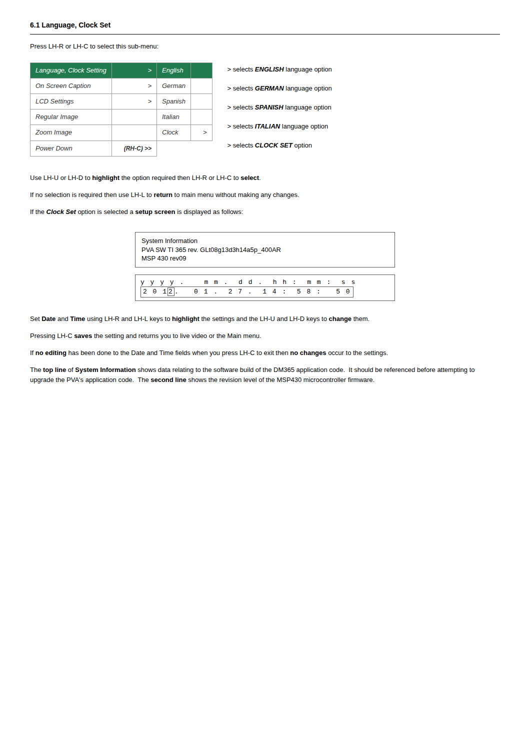6.1 Language, Clock Set
Press LH-R or LH-C to select this sub-menu:
| Language, Clock Setting | > | English | |
| On Screen Caption | > | German | |
| LCD Settings | > | Spanish | |
| Regular Image | | Italian | |
| Zoom Image | | Clock | > |
| Power Down | (RH-C) >> | | |
> selects ENGLISH language option
> selects GERMAN language option
> selects SPANISH language option
> selects ITALIAN language option
> selects CLOCK SET option
Use LH-U or LH-D to highlight the option required then LH-R or LH-C to select.
If no selection is required then use LH-L to return to main menu without making any changes.
If the Clock Set option is selected a setup screen is displayed as follows:
System Information
PVA SW TI 365 rev. GLt08g13d3h14a5p_400AR
MSP 430 rev09
y y y y . m m . d d . h h : m m : s s
2 0 12. 0 1 . 2 7 . 1 4 : 5 8 : 5 0
Set Date and Time using LH-R and LH-L keys to highlight the settings and the LH-U and LH-D keys to change them.
Pressing LH-C saves the setting and returns you to live video or the Main menu.
If no editing has been done to the Date and Time fields when you press LH-C to exit then no changes occur to the settings.
The top line of System Information shows data relating to the software build of the DM365 application code. It should be referenced before attempting to upgrade the PVA's application code. The second line shows the revision level of the MSP430 microcontroller firmware.